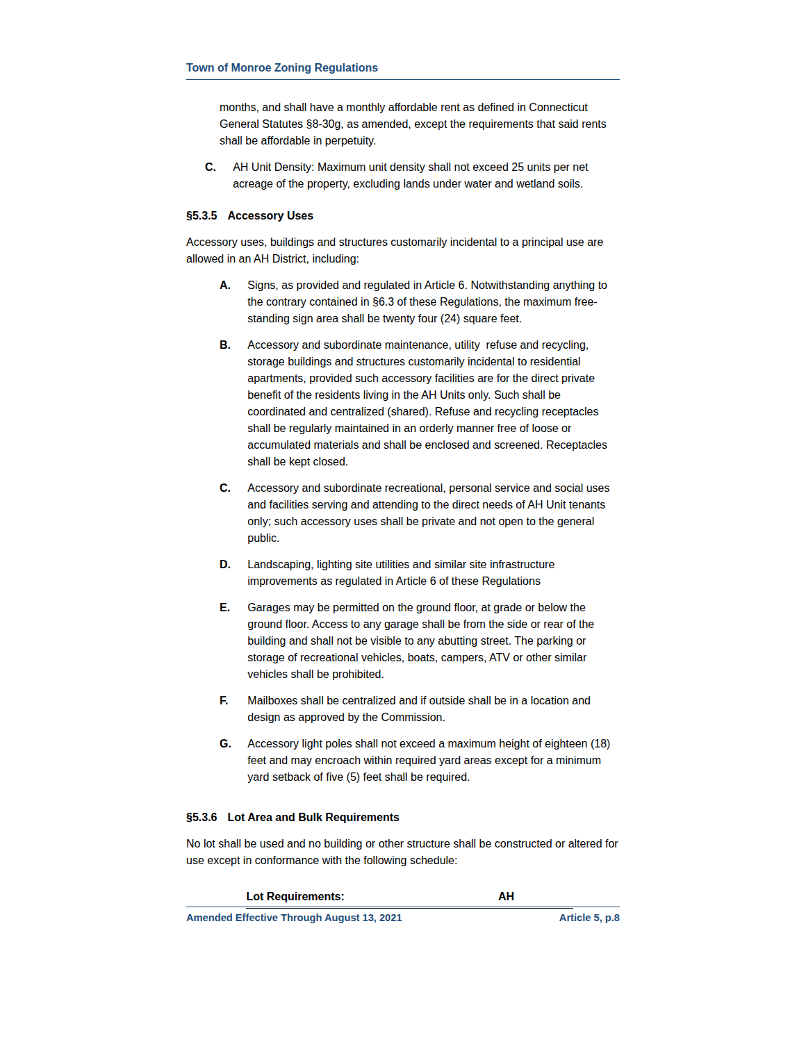Town of Monroe Zoning Regulations
months, and shall have a monthly affordable rent as defined in Connecticut General Statutes §8-30g, as amended, except the requirements that said rents shall be affordable in perpetuity.
C. AH Unit Density: Maximum unit density shall not exceed 25 units per net acreage of the property, excluding lands under water and wetland soils.
§5.3.5 Accessory Uses
Accessory uses, buildings and structures customarily incidental to a principal use are allowed in an AH District, including:
A. Signs, as provided and regulated in Article 6. Notwithstanding anything to the contrary contained in §6.3 of these Regulations, the maximum free-standing sign area shall be twenty four (24) square feet.
B. Accessory and subordinate maintenance, utility refuse and recycling, storage buildings and structures customarily incidental to residential apartments, provided such accessory facilities are for the direct private benefit of the residents living in the AH Units only. Such shall be coordinated and centralized (shared). Refuse and recycling receptacles shall be regularly maintained in an orderly manner free of loose or accumulated materials and shall be enclosed and screened. Receptacles shall be kept closed.
C. Accessory and subordinate recreational, personal service and social uses and facilities serving and attending to the direct needs of AH Unit tenants only; such accessory uses shall be private and not open to the general public.
D. Landscaping, lighting site utilities and similar site infrastructure improvements as regulated in Article 6 of these Regulations
E. Garages may be permitted on the ground floor, at grade or below the ground floor. Access to any garage shall be from the side or rear of the building and shall not be visible to any abutting street. The parking or storage of recreational vehicles, boats, campers, ATV or other similar vehicles shall be prohibited.
F. Mailboxes shall be centralized and if outside shall be in a location and design as approved by the Commission.
G. Accessory light poles shall not exceed a maximum height of eighteen (18) feet and may encroach within required yard areas except for a minimum yard setback of five (5) feet shall be required.
§5.3.6 Lot Area and Bulk Requirements
No lot shall be used and no building or other structure shall be constructed or altered for use except in conformance with the following schedule:
| Lot Requirements: | AH |
Amended Effective Through August 13, 2021 Article 5, p.8